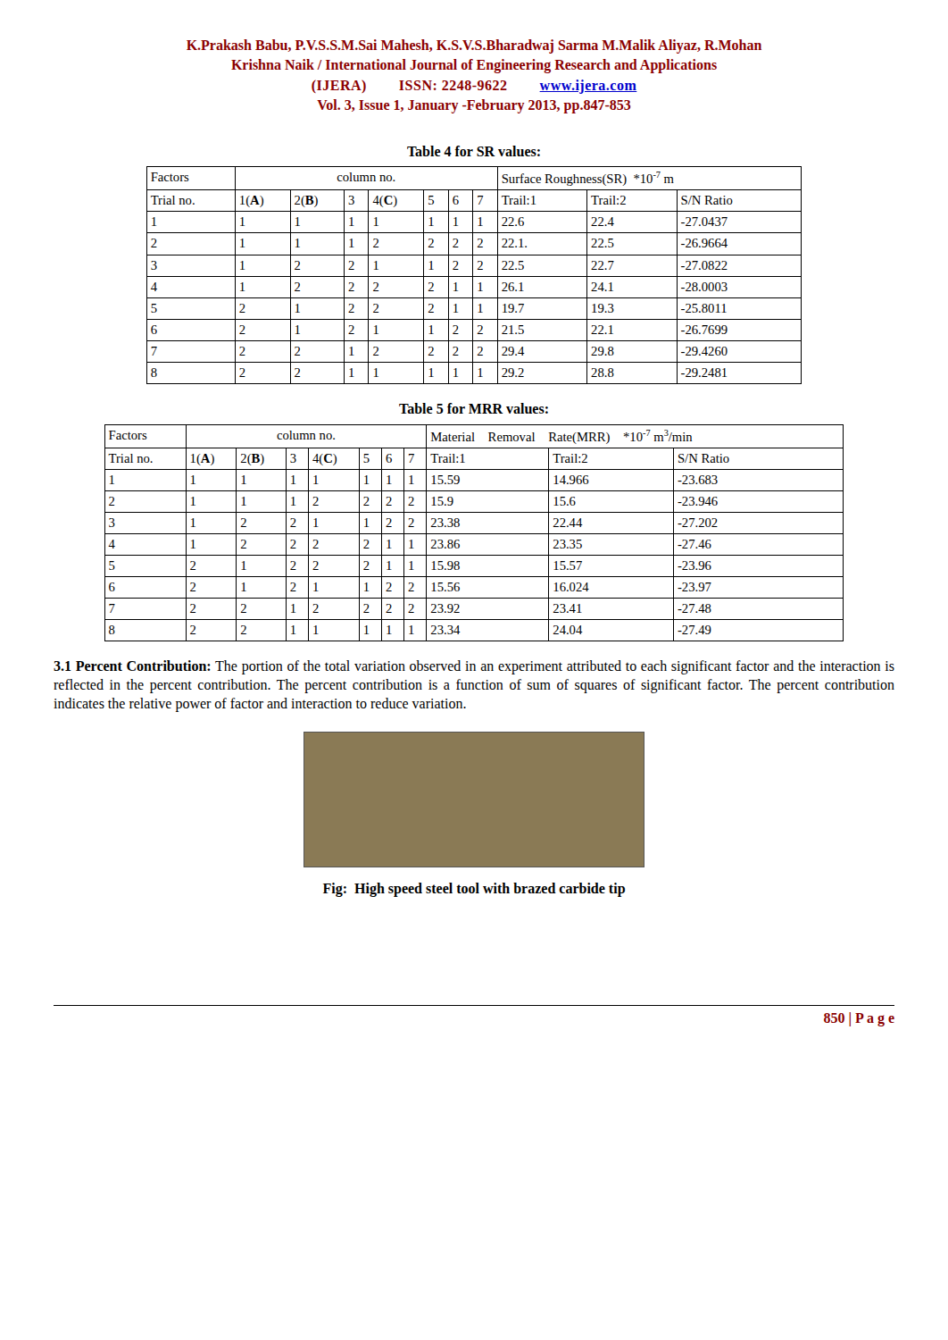K.Prakash Babu, P.V.S.S.M.Sai Mahesh, K.S.V.S.Bharadwaj Sarma M.Malik Aliyaz, R.Mohan
Krishna Naik / International Journal of Engineering Research and Applications
(IJERA) ISSN: 2248-9622 www.ijera.com
Vol. 3, Issue 1, January -February 2013, pp.847-853
Table 4 for SR values:
| Factors | column no. | Surface Roughness(SR) *10 -7 m |
| Trial no. | 1( A ) | 2( B ) | 3 | 4( C ) | 5 | 6 | 7 | Trail:1 | Trail:2 | S/N Ratio |
| 1 | 1 | 1 | 1 | 1 | 1 | 1 | 1 | 22.6 | 22.4 | -27.0437 |
| 2 | 1 | 1 | 1 | 2 | 2 | 2 | 2 | 22.1. | 22.5 | -26.9664 |
| 3 | 1 | 2 | 2 | 1 | 1 | 2 | 2 | 22.5 | 22.7 | -27.0822 |
| 4 | 1 | 2 | 2 | 2 | 2 | 1 | 1 | 26.1 | 24.1 | -28.0003 |
| 5 | 2 | 1 | 2 | 2 | 2 | 1 | 1 | 19.7 | 19.3 | -25.8011 |
| 6 | 2 | 1 | 2 | 1 | 1 | 2 | 2 | 21.5 | 22.1 | -26.7699 |
| 7 | 2 | 2 | 1 | 2 | 2 | 2 | 2 | 29.4 | 29.8 | -29.4260 |
| 8 | 2 | 2 | 1 | 1 | 1 | 1 | 1 | 29.2 | 28.8 | -29.2481 |
Table 5 for MRR values:
| Factors | column no. | Material Removal Rate(MRR) *10 -7 m 3 /min |
| Trial no. | 1( A ) | 2( B ) | 3 | 4( C ) | 5 | 6 | 7 | Trail:1 | Trail:2 | S/N Ratio |
| 1 | 1 | 1 | 1 | 1 | 1 | 1 | 1 | 15.59 | 14.966 | -23.683 |
| 2 | 1 | 1 | 1 | 2 | 2 | 2 | 2 | 15.9 | 15.6 | -23.946 |
| 3 | 1 | 2 | 2 | 1 | 1 | 2 | 2 | 23.38 | 22.44 | -27.202 |
| 4 | 1 | 2 | 2 | 2 | 2 | 1 | 1 | 23.86 | 23.35 | -27.46 |
| 5 | 2 | 1 | 2 | 2 | 2 | 1 | 1 | 15.98 | 15.57 | -23.96 |
| 6 | 2 | 1 | 2 | 1 | 1 | 2 | 2 | 15.56 | 16.024 | -23.97 |
| 7 | 2 | 2 | 1 | 2 | 2 | 2 | 2 | 23.92 | 23.41 | -27.48 |
| 8 | 2 | 2 | 1 | 1 | 1 | 1 | 1 | 23.34 | 24.04 | -27.49 |
3.1 Percent Contribution: The portion of the total variation observed in an experiment attributed to each significant factor and the interaction is reflected in the percent contribution. The percent contribution is a function of sum of squares of significant factor. The percent contribution indicates the relative power of factor and interaction to reduce variation.
Fig: High speed steel tool with brazed carbide tip
850 | P a g e